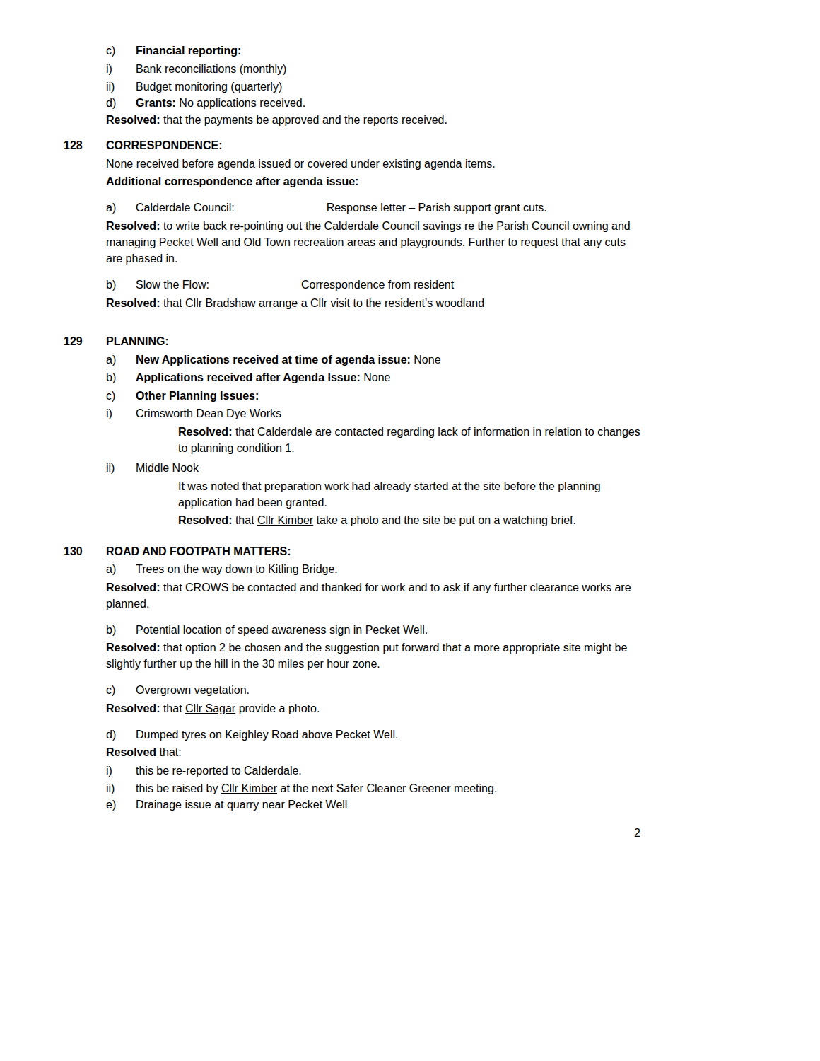c)
Financial reporting:
i)
Bank reconciliations (monthly)
ii)
Budget monitoring (quarterly)
d)
Grants: No applications received.
Resolved: that the payments be approved and the reports received.
128
CORRESPONDENCE:
None received before agenda issued or covered under existing agenda items.
Additional correspondence after agenda issue:
a)
Calderdale Council: Response letter – Parish support grant cuts.
Resolved: to write back re-pointing out the Calderdale Council savings re the Parish Council owning and managing Pecket Well and Old Town recreation areas and playgrounds. Further to request that any cuts are phased in.
b)
Slow the Flow: Correspondence from resident
Resolved: that Cllr Bradshaw arrange a Cllr visit to the resident’s woodland
129
PLANNING:
a)
New Applications received at time of agenda issue: None
b)
Applications received after Agenda Issue: None
c)
Other Planning Issues:
i)
Crimsworth Dean Dye Works
Resolved: that Calderdale are contacted regarding lack of information in relation to changes to planning condition 1.
ii)
Middle Nook
It was noted that preparation work had already started at the site before the planning application had been granted.
Resolved: that Cllr Kimber take a photo and the site be put on a watching brief.
130
ROAD AND FOOTPATH MATTERS:
a)
Trees on the way down to Kitling Bridge.
Resolved: that CROWS be contacted and thanked for work and to ask if any further clearance works are planned.
b)
Potential location of speed awareness sign in Pecket Well.
Resolved: that option 2 be chosen and the suggestion put forward that a more appropriate site might be slightly further up the hill in the 30 miles per hour zone.
c)
Overgrown vegetation.
Resolved: that Cllr Sagar provide a photo.
d)
Dumped tyres on Keighley Road above Pecket Well.
Resolved that:
i)
this be re-reported to Calderdale.
ii)
this be raised by Cllr Kimber at the next Safer Cleaner Greener meeting.
e)
Drainage issue at quarry near Pecket Well
2